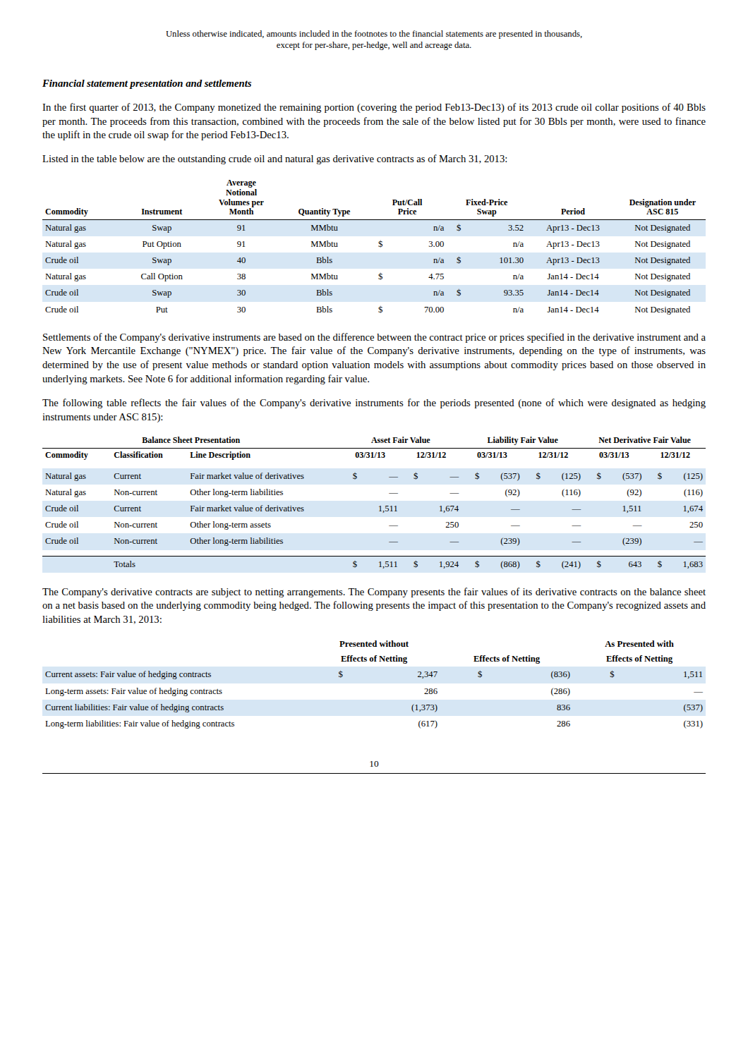Unless otherwise indicated, amounts included in the footnotes to the financial statements are presented in thousands,
except for per-share, per-hedge, well and acreage data.
Financial statement presentation and settlements
In the first quarter of 2013, the Company monetized the remaining portion (covering the period Feb13-Dec13) of its 2013 crude oil collar positions of 40 Bbls per month. The proceeds from this transaction, combined with the proceeds from the sale of the below listed put for 30 Bbls per month, were used to finance the uplift in the crude oil swap for the period Feb13-Dec13.
Listed in the table below are the outstanding crude oil and natural gas derivative contracts as of March 31, 2013:
| Commodity | Instrument | Average Notional Volumes per Month | Quantity Type | Put/Call Price | Fixed-Price Swap | Period | Designation under ASC 815 |
| --- | --- | --- | --- | --- | --- | --- | --- |
| Natural gas | Swap | 91 | MMbtu | | n/a | $ | 3.52 | Apr13 - Dec13 | Not Designated |
| Natural gas | Put Option | 91 | MMbtu | $ | 3.00 | | n/a | Apr13 - Dec13 | Not Designated |
| Crude oil | Swap | 40 | Bbls | | n/a | $ | 101.30 | Apr13 - Dec13 | Not Designated |
| Natural gas | Call Option | 38 | MMbtu | $ | 4.75 | | n/a | Jan14 - Dec14 | Not Designated |
| Crude oil | Swap | 30 | Bbls | | n/a | $ | 93.35 | Jan14 - Dec14 | Not Designated |
| Crude oil | Put | 30 | Bbls | $ | 70.00 | | n/a | Jan14 - Dec14 | Not Designated |
Settlements of the Company's derivative instruments are based on the difference between the contract price or prices specified in the derivative instrument and a New York Mercantile Exchange ("NYMEX") price. The fair value of the Company's derivative instruments, depending on the type of instruments, was determined by the use of present value methods or standard option valuation models with assumptions about commodity prices based on those observed in underlying markets. See Note 6 for additional information regarding fair value.
The following table reflects the fair values of the Company's derivative instruments for the periods presented (none of which were designated as hedging instruments under ASC 815):
| Balance Sheet Presentation | Asset Fair Value | Liability Fair Value | Net Derivative Fair Value |
| --- | --- | --- | --- |
| Commodity | Classification | Line Description | 03/31/13 | 12/31/12 | 03/31/13 | 12/31/12 | 03/31/13 | 12/31/12 |
| Natural gas | Current | Fair market value of derivatives | $ | — | $ | — | $ | (537) | $ | (125) | $ | (537) | $ | (125) |
| Natural gas | Non-current | Other long-term liabilities | | — | | — | | (92) | | (116) | | (92) | | (116) |
| Crude oil | Current | Fair market value of derivatives | | 1,511 | | 1,674 | | — | | — | | 1,511 | | 1,674 |
| Crude oil | Non-current | Other long-term assets | | — | | 250 | | — | | — | | — | | 250 |
| Crude oil | Non-current | Other long-term liabilities | | — | | — | | (239) | | — | | (239) | | — |
| | Totals | | $ | 1,511 | $ | 1,924 | $ | (868) | $ | (241) | $ | 643 | $ | 1,683 |
The Company's derivative contracts are subject to netting arrangements. The Company presents the fair values of its derivative contracts on the balance sheet on a net basis based on the underlying commodity being hedged. The following presents the impact of this presentation to the Company's recognized assets and liabilities at March 31, 2013:
| | Presented without | | As Presented with |
| --- | --- | --- | --- |
| | Effects of Netting | Effects of Netting | Effects of Netting |
| Current assets: Fair value of hedging contracts | $ | 2,347 | $ | (836) | $ | 1,511 |
| Long-term assets: Fair value of hedging contracts | | 286 | | (286) | | — |
| Current liabilities: Fair value of hedging contracts | | (1,373) | | 836 | | (537) |
| Long-term liabilities: Fair value of hedging contracts | | (617) | | 286 | | (331) |
10